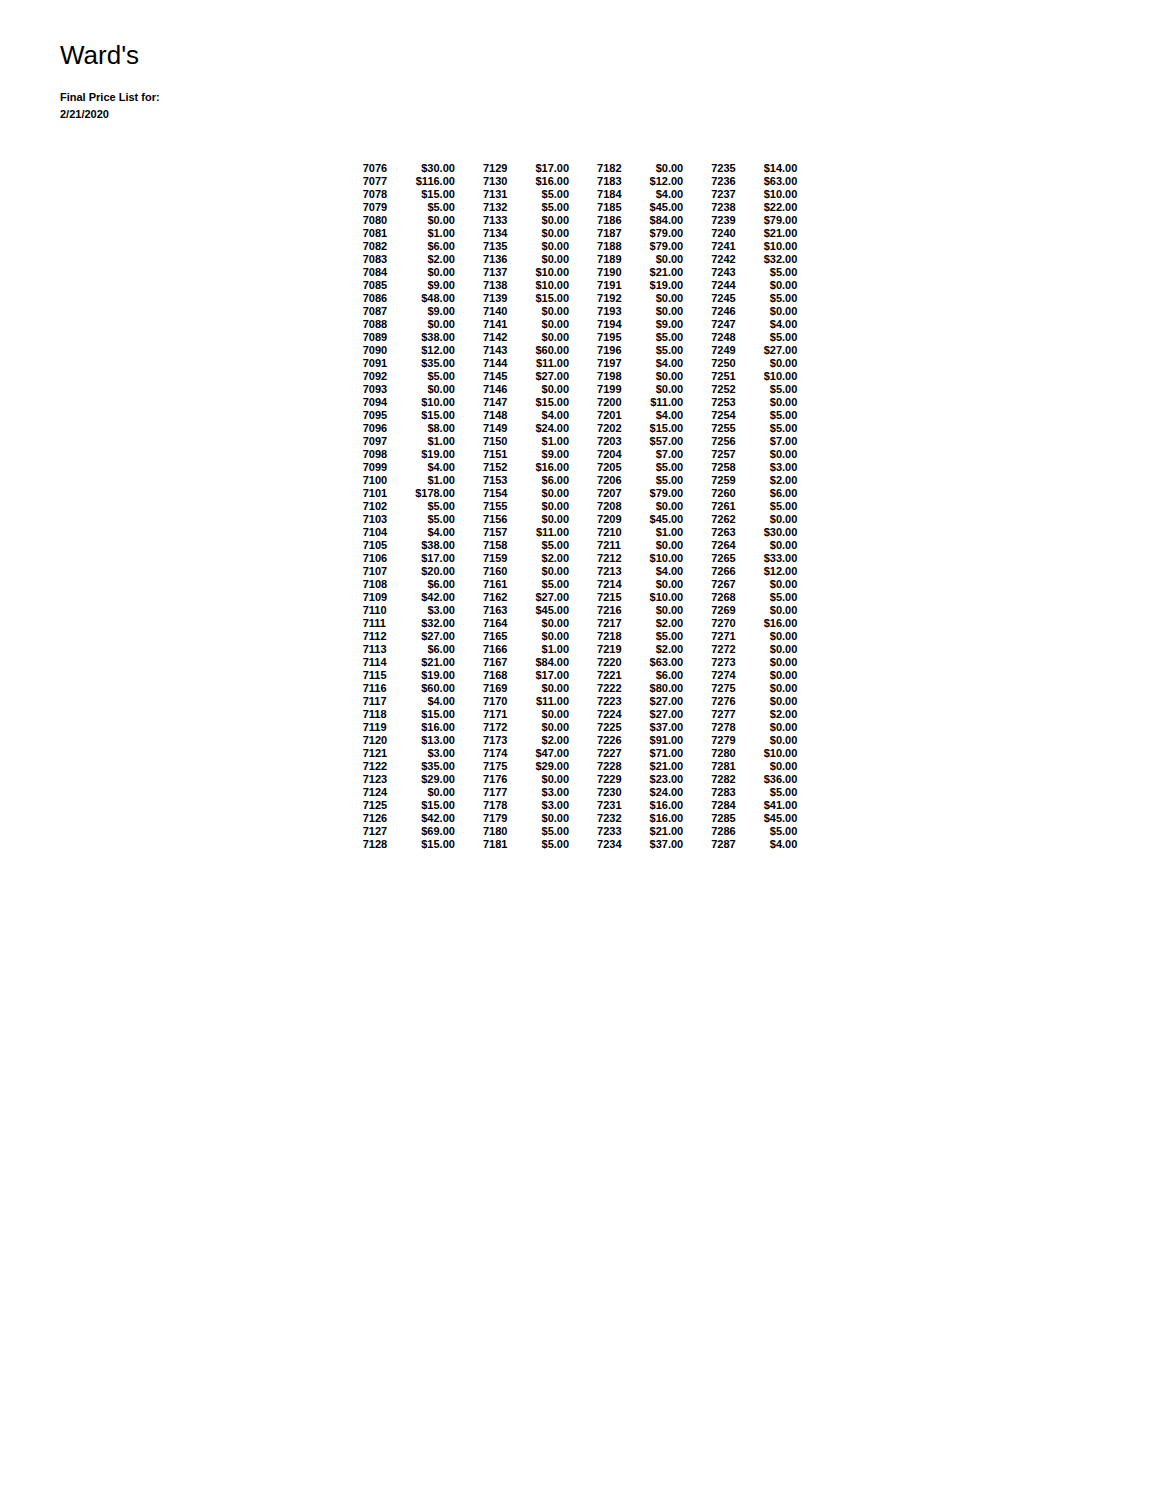Ward's
Final Price List for:
2/21/2020
| 7076 | $30.00 | 7129 | $17.00 | 7182 | $0.00 | 7235 | $14.00 |
| 7077 | $116.00 | 7130 | $16.00 | 7183 | $12.00 | 7236 | $63.00 |
| 7078 | $15.00 | 7131 | $5.00 | 7184 | $4.00 | 7237 | $10.00 |
| 7079 | $5.00 | 7132 | $5.00 | 7185 | $45.00 | 7238 | $22.00 |
| 7080 | $0.00 | 7133 | $0.00 | 7186 | $84.00 | 7239 | $79.00 |
| 7081 | $1.00 | 7134 | $0.00 | 7187 | $79.00 | 7240 | $21.00 |
| 7082 | $6.00 | 7135 | $0.00 | 7188 | $79.00 | 7241 | $10.00 |
| 7083 | $2.00 | 7136 | $0.00 | 7189 | $0.00 | 7242 | $32.00 |
| 7084 | $0.00 | 7137 | $10.00 | 7190 | $21.00 | 7243 | $5.00 |
| 7085 | $9.00 | 7138 | $10.00 | 7191 | $19.00 | 7244 | $0.00 |
| 7086 | $48.00 | 7139 | $15.00 | 7192 | $0.00 | 7245 | $5.00 |
| 7087 | $9.00 | 7140 | $0.00 | 7193 | $0.00 | 7246 | $0.00 |
| 7088 | $0.00 | 7141 | $0.00 | 7194 | $9.00 | 7247 | $4.00 |
| 7089 | $38.00 | 7142 | $0.00 | 7195 | $5.00 | 7248 | $5.00 |
| 7090 | $12.00 | 7143 | $60.00 | 7196 | $5.00 | 7249 | $27.00 |
| 7091 | $35.00 | 7144 | $11.00 | 7197 | $4.00 | 7250 | $0.00 |
| 7092 | $5.00 | 7145 | $27.00 | 7198 | $0.00 | 7251 | $10.00 |
| 7093 | $0.00 | 7146 | $0.00 | 7199 | $0.00 | 7252 | $5.00 |
| 7094 | $10.00 | 7147 | $15.00 | 7200 | $11.00 | 7253 | $0.00 |
| 7095 | $15.00 | 7148 | $4.00 | 7201 | $4.00 | 7254 | $5.00 |
| 7096 | $8.00 | 7149 | $24.00 | 7202 | $15.00 | 7255 | $5.00 |
| 7097 | $1.00 | 7150 | $1.00 | 7203 | $57.00 | 7256 | $7.00 |
| 7098 | $19.00 | 7151 | $9.00 | 7204 | $7.00 | 7257 | $0.00 |
| 7099 | $4.00 | 7152 | $16.00 | 7205 | $5.00 | 7258 | $3.00 |
| 7100 | $1.00 | 7153 | $6.00 | 7206 | $5.00 | 7259 | $2.00 |
| 7101 | $178.00 | 7154 | $0.00 | 7207 | $79.00 | 7260 | $6.00 |
| 7102 | $5.00 | 7155 | $0.00 | 7208 | $0.00 | 7261 | $5.00 |
| 7103 | $5.00 | 7156 | $0.00 | 7209 | $45.00 | 7262 | $0.00 |
| 7104 | $4.00 | 7157 | $11.00 | 7210 | $1.00 | 7263 | $30.00 |
| 7105 | $38.00 | 7158 | $5.00 | 7211 | $0.00 | 7264 | $0.00 |
| 7106 | $17.00 | 7159 | $2.00 | 7212 | $10.00 | 7265 | $33.00 |
| 7107 | $20.00 | 7160 | $0.00 | 7213 | $4.00 | 7266 | $12.00 |
| 7108 | $6.00 | 7161 | $5.00 | 7214 | $0.00 | 7267 | $0.00 |
| 7109 | $42.00 | 7162 | $27.00 | 7215 | $10.00 | 7268 | $5.00 |
| 7110 | $3.00 | 7163 | $45.00 | 7216 | $0.00 | 7269 | $0.00 |
| 7111 | $32.00 | 7164 | $0.00 | 7217 | $2.00 | 7270 | $16.00 |
| 7112 | $27.00 | 7165 | $0.00 | 7218 | $5.00 | 7271 | $0.00 |
| 7113 | $6.00 | 7166 | $1.00 | 7219 | $2.00 | 7272 | $0.00 |
| 7114 | $21.00 | 7167 | $84.00 | 7220 | $63.00 | 7273 | $0.00 |
| 7115 | $19.00 | 7168 | $17.00 | 7221 | $6.00 | 7274 | $0.00 |
| 7116 | $60.00 | 7169 | $0.00 | 7222 | $80.00 | 7275 | $0.00 |
| 7117 | $4.00 | 7170 | $11.00 | 7223 | $27.00 | 7276 | $0.00 |
| 7118 | $15.00 | 7171 | $0.00 | 7224 | $27.00 | 7277 | $2.00 |
| 7119 | $16.00 | 7172 | $0.00 | 7225 | $37.00 | 7278 | $0.00 |
| 7120 | $13.00 | 7173 | $2.00 | 7226 | $91.00 | 7279 | $0.00 |
| 7121 | $3.00 | 7174 | $47.00 | 7227 | $71.00 | 7280 | $10.00 |
| 7122 | $35.00 | 7175 | $29.00 | 7228 | $21.00 | 7281 | $0.00 |
| 7123 | $29.00 | 7176 | $0.00 | 7229 | $23.00 | 7282 | $36.00 |
| 7124 | $0.00 | 7177 | $3.00 | 7230 | $24.00 | 7283 | $5.00 |
| 7125 | $15.00 | 7178 | $3.00 | 7231 | $16.00 | 7284 | $41.00 |
| 7126 | $42.00 | 7179 | $0.00 | 7232 | $16.00 | 7285 | $45.00 |
| 7127 | $69.00 | 7180 | $5.00 | 7233 | $21.00 | 7286 | $5.00 |
| 7128 | $15.00 | 7181 | $5.00 | 7234 | $37.00 | 7287 | $4.00 |